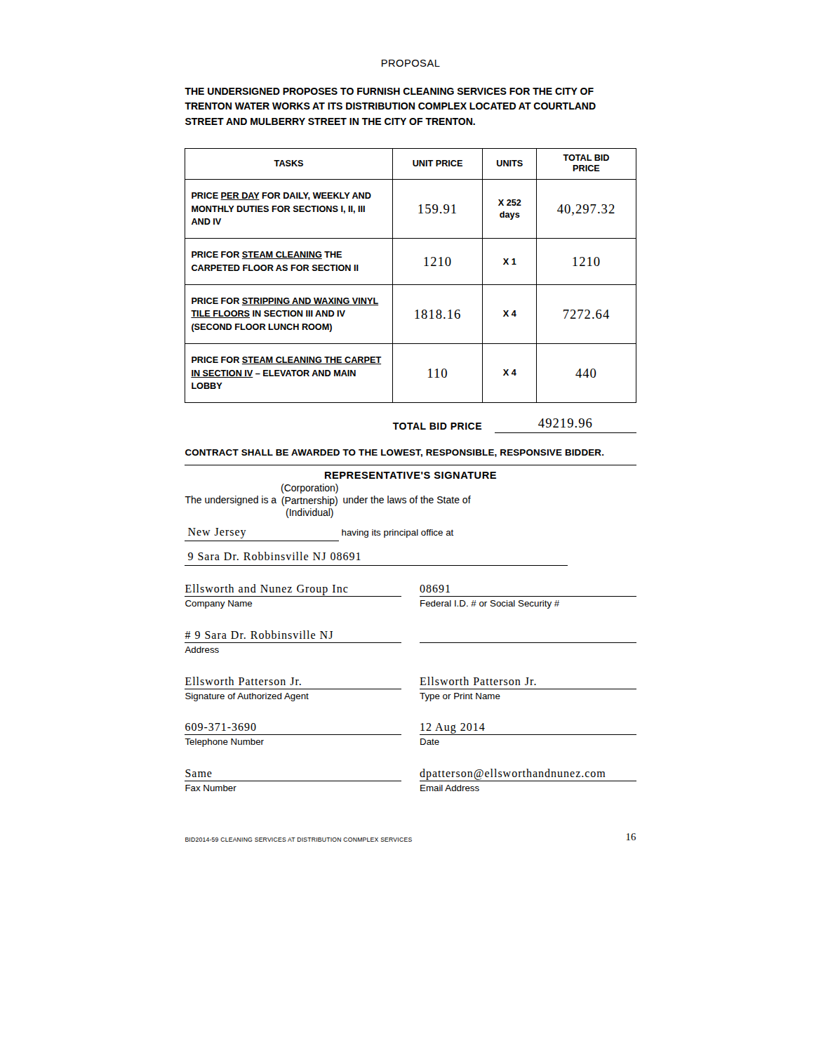PROPOSAL
The undersigned proposes to furnish cleaning services for the City of Trenton Water Works at its distribution complex located at Courtland Street and Mulberry Street in the City of Trenton.
| TASKS | UNIT PRICE | UNITS | TOTAL BID PRICE |
| --- | --- | --- | --- |
| Price per day for daily, weekly and monthly duties for Sections I, II, III and IV | 159.91 | X 252 days | 40,297.32 |
| Price for steam cleaning the carpeted floor as for Section II | 1210 | X 1 | 1210 |
| Price for stripping and waxing vinyl tile floors in Section III and IV (second floor lunch room) | 1818.16 | X 4 | 7272.64 |
| Price for steam cleaning the carpet in Section IV – elevator and main lobby | 110 | X 4 | 440 |
TOTAL BID PRICE 49219.96
CONTRACT SHALL BE AWARDED TO THE LOWEST, RESPONSIBLE, RESPONSIVE BIDDER.
REPRESENTATIVE'S SIGNATURE
The undersigned is a (Corporation)
(Partnership)
(Individual) under the laws of the State of
New Jersey having its principal office at
9 Sara Dr. Robbinsville NJ 08691
Ellsworth and Nunez Group Inc
Company Name
# 9 Sara Dr. Robbinsville NJ
Address
Ellsworth Patterson Jr.
Signature of Authorized Agent
609-371-3690
Telephone Number
Same
Fax Number
08691
Federal I.D. # or Social Security #
Ellsworth Patterson Jr.
Type or Print Name
12 Aug 2014
Date
dpatterson@ellsworthandnunez.com
Email Address
BID2014-59 CLEANING SERVICES AT DISTRIBUTION CONMPLEX SERVICES 16